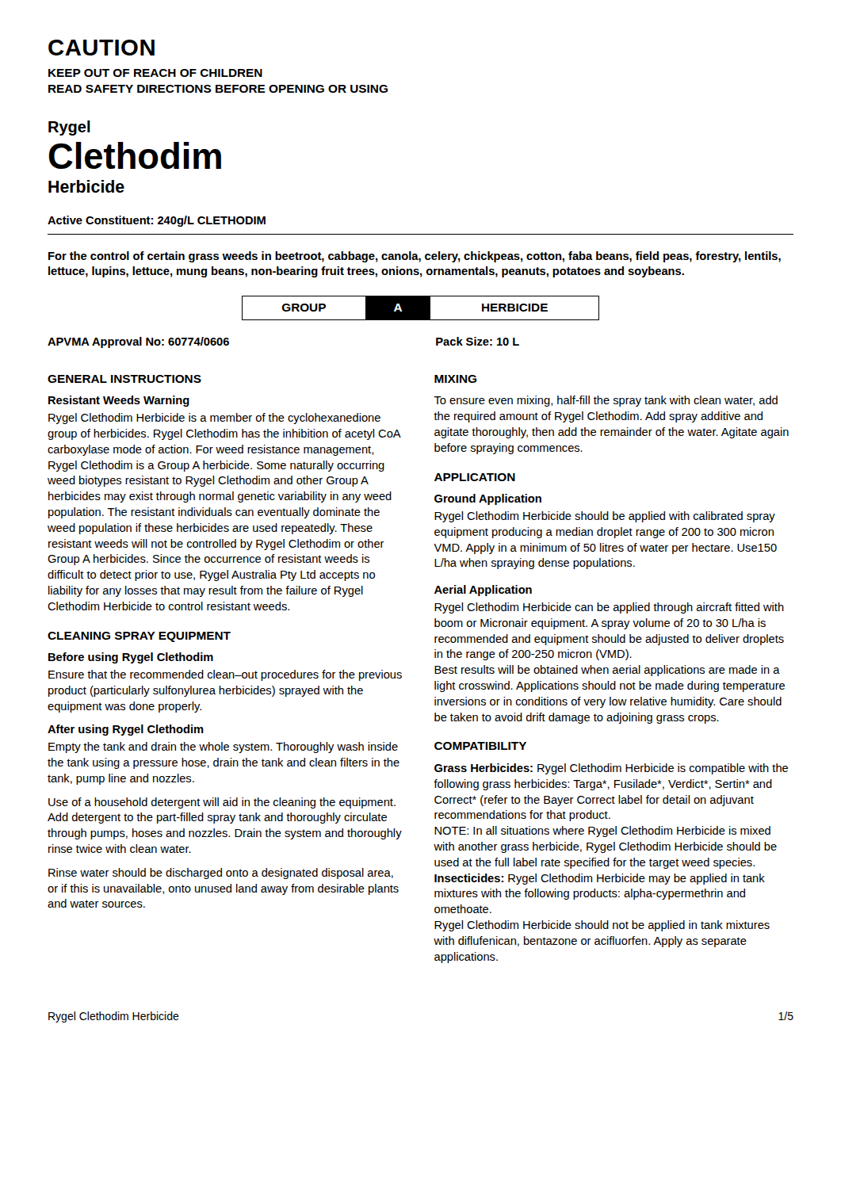CAUTION
KEEP OUT OF REACH OF CHILDREN
READ SAFETY DIRECTIONS BEFORE OPENING OR USING
Rygel
Clethodim
Herbicide
Active Constituent: 240g/L CLETHODIM
For the control of certain grass weeds in beetroot, cabbage, canola, celery, chickpeas, cotton, faba beans, field peas, forestry, lentils, lettuce, lupins, lettuce, mung beans, non-bearing fruit trees, onions, ornamentals, peanuts, potatoes and soybeans.
| GROUP | A | HERBICIDE |
APVMA Approval No: 60774/0606
Pack Size: 10 L
GENERAL INSTRUCTIONS
Resistant Weeds Warning
Rygel Clethodim Herbicide is a member of the cyclohexanedione group of herbicides. Rygel Clethodim has the inhibition of acetyl CoA carboxylase mode of action. For weed resistance management, Rygel Clethodim is a Group A herbicide. Some naturally occurring weed biotypes resistant to Rygel Clethodim and other Group A herbicides may exist through normal genetic variability in any weed population. The resistant individuals can eventually dominate the weed population if these herbicides are used repeatedly. These resistant weeds will not be controlled by Rygel Clethodim or other Group A herbicides. Since the occurrence of resistant weeds is difficult to detect prior to use, Rygel Australia Pty Ltd accepts no liability for any losses that may result from the failure of Rygel Clethodim Herbicide to control resistant weeds.
CLEANING SPRAY EQUIPMENT
Before using Rygel Clethodim
Ensure that the recommended clean–out procedures for the previous product (particularly sulfonylurea herbicides) sprayed with the equipment was done properly.
After using Rygel Clethodim
Empty the tank and drain the whole system. Thoroughly wash inside the tank using a pressure hose, drain the tank and clean filters in the tank, pump line and nozzles.
Use of a household detergent will aid in the cleaning the equipment. Add detergent to the part-filled spray tank and thoroughly circulate through pumps, hoses and nozzles. Drain the system and thoroughly rinse twice with clean water.
Rinse water should be discharged onto a designated disposal area, or if this is unavailable, onto unused land away from desirable plants and water sources.
MIXING
To ensure even mixing, half-fill the spray tank with clean water, add the required amount of Rygel Clethodim. Add spray additive and agitate thoroughly, then add the remainder of the water. Agitate again before spraying commences.
APPLICATION
Ground Application
Rygel Clethodim Herbicide should be applied with calibrated spray equipment producing a median droplet range of 200 to 300 micron VMD. Apply in a minimum of 50 litres of water per hectare. Use150 L/ha when spraying dense populations.
Aerial Application
Rygel Clethodim Herbicide can be applied through aircraft fitted with boom or Micronair equipment. A spray volume of 20 to 30 L/ha is recommended and equipment should be adjusted to deliver droplets in the range of 200-250 micron (VMD).
Best results will be obtained when aerial applications are made in a light crosswind. Applications should not be made during temperature inversions or in conditions of very low relative humidity. Care should be taken to avoid drift damage to adjoining grass crops.
COMPATIBILITY
Grass Herbicides: Rygel Clethodim Herbicide is compatible with the following grass herbicides: Targa*, Fusilade*, Verdict*, Sertin* and Correct* (refer to the Bayer Correct label for detail on adjuvant recommendations for that product.
NOTE: In all situations where Rygel Clethodim Herbicide is mixed with another grass herbicide, Rygel Clethodim Herbicide should be used at the full label rate specified for the target weed species.
Insecticides: Rygel Clethodim Herbicide may be applied in tank mixtures with the following products: alpha-cypermethrin and omethoate.
Rygel Clethodim Herbicide should not be applied in tank mixtures with diflufenican, bentazone or acifluorfen. Apply as separate applications.
Rygel Clethodim Herbicide
1/5